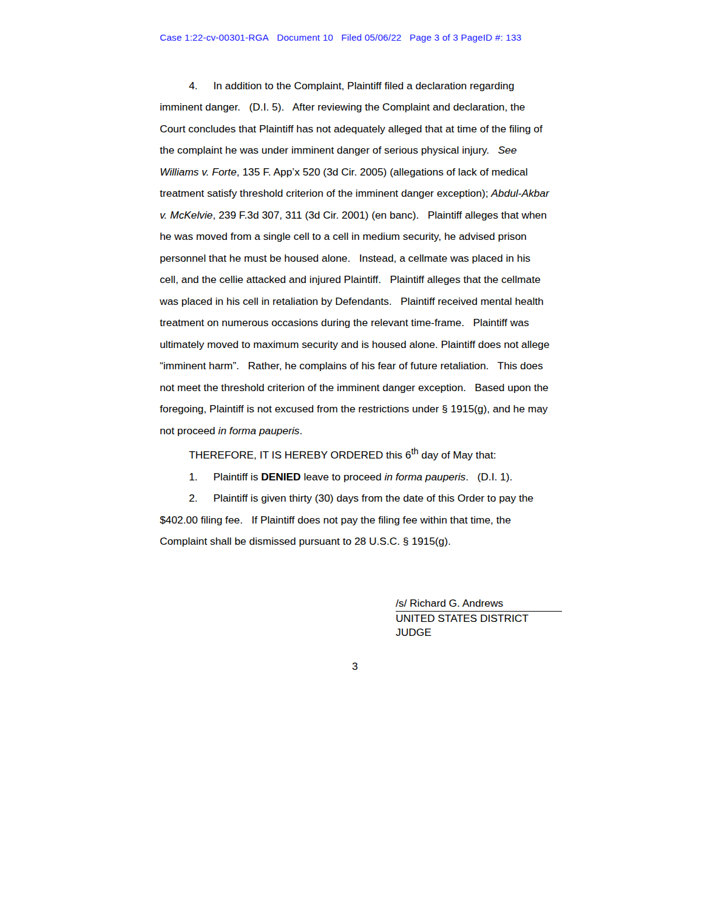Case 1:22-cv-00301-RGA Document 10 Filed 05/06/22 Page 3 of 3 PageID #: 133
4. In addition to the Complaint, Plaintiff filed a declaration regarding imminent danger. (D.I. 5). After reviewing the Complaint and declaration, the Court concludes that Plaintiff has not adequately alleged that at time of the filing of the complaint he was under imminent danger of serious physical injury. See Williams v. Forte, 135 F. App’x 520 (3d Cir. 2005) (allegations of lack of medical treatment satisfy threshold criterion of the imminent danger exception); Abdul-Akbar v. McKelvie, 239 F.3d 307, 311 (3d Cir. 2001) (en banc). Plaintiff alleges that when he was moved from a single cell to a cell in medium security, he advised prison personnel that he must be housed alone. Instead, a cellmate was placed in his cell, and the cellie attacked and injured Plaintiff. Plaintiff alleges that the cellmate was placed in his cell in retaliation by Defendants. Plaintiff received mental health treatment on numerous occasions during the relevant time-frame. Plaintiff was ultimately moved to maximum security and is housed alone. Plaintiff does not allege “imminent harm”. Rather, he complains of his fear of future retaliation. This does not meet the threshold criterion of the imminent danger exception. Based upon the foregoing, Plaintiff is not excused from the restrictions under § 1915(g), and he may not proceed in forma pauperis.
THEREFORE, IT IS HEREBY ORDERED this 6th day of May that:
1. Plaintiff is DENIED leave to proceed in forma pauperis. (D.I. 1).
2. Plaintiff is given thirty (30) days from the date of this Order to pay the $402.00 filing fee. If Plaintiff does not pay the filing fee within that time, the Complaint shall be dismissed pursuant to 28 U.S.C. § 1915(g).
/s/ Richard G. Andrews
UNITED STATES DISTRICT JUDGE
3